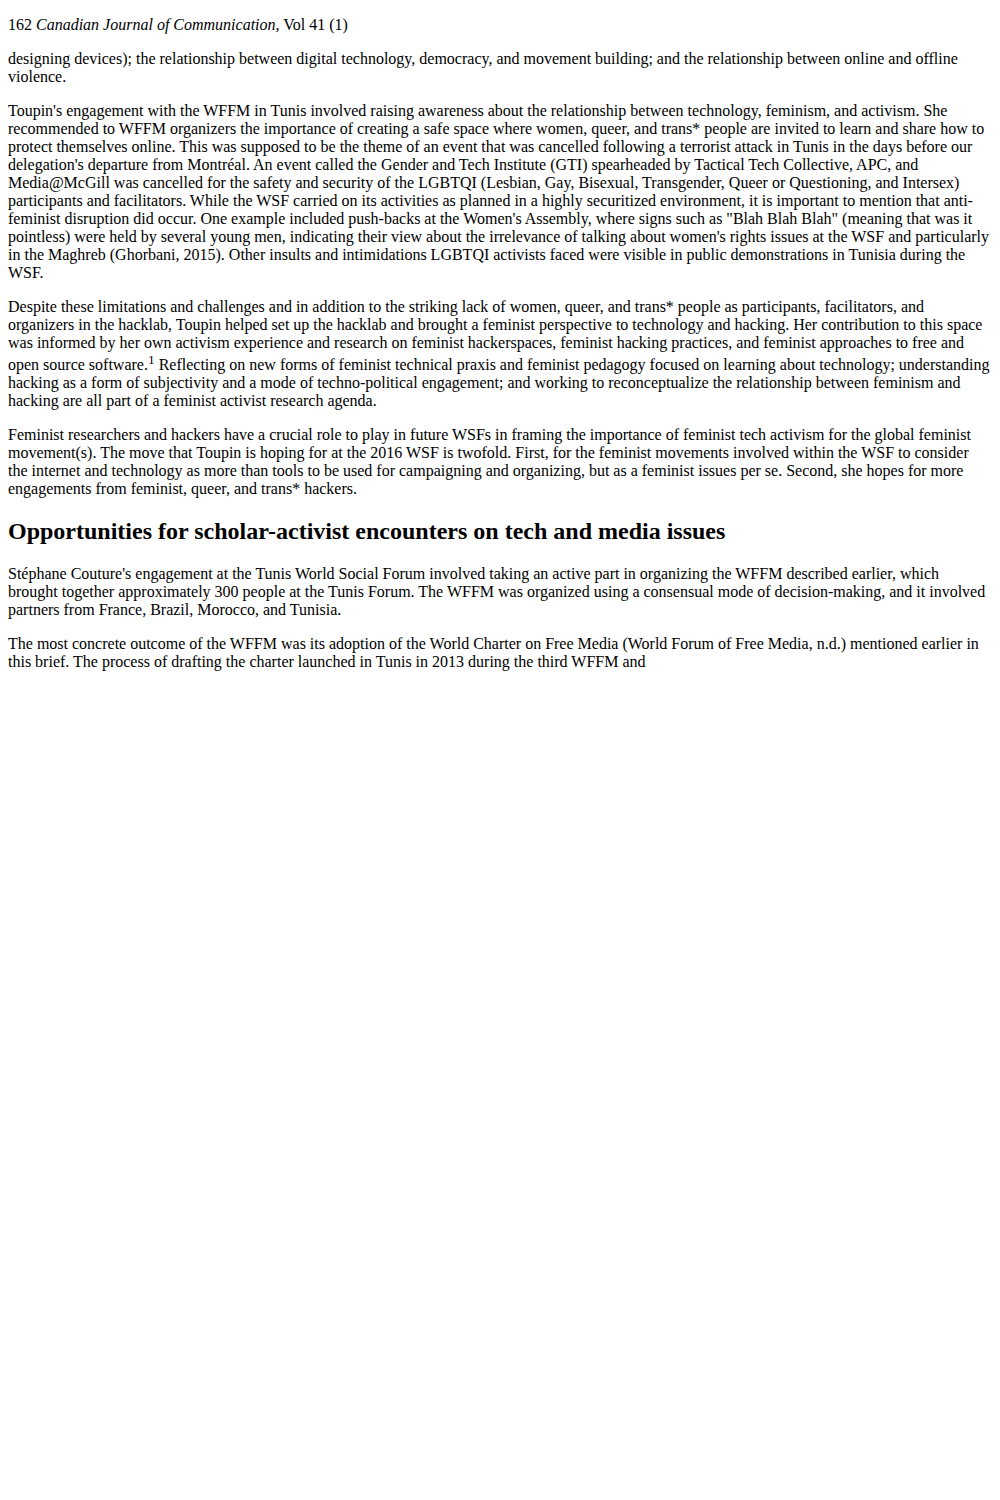162 Canadian Journal of Communication, Vol 41 (1)
designing devices); the relationship between digital technology, democracy, and movement building; and the relationship between online and offline violence.
Toupin's engagement with the WFFM in Tunis involved raising awareness about the relationship between technology, feminism, and activism. She recommended to WFFM organizers the importance of creating a safe space where women, queer, and trans* people are invited to learn and share how to protect themselves online. This was supposed to be the theme of an event that was cancelled following a terrorist attack in Tunis in the days before our delegation's departure from Montréal. An event called the Gender and Tech Institute (GTI) spearheaded by Tactical Tech Collective, APC, and Media@McGill was cancelled for the safety and security of the LGBTQI (Lesbian, Gay, Bisexual, Transgender, Queer or Questioning, and Intersex) participants and facilitators. While the WSF carried on its activities as planned in a highly securitized environment, it is important to mention that anti-feminist disruption did occur. One example included push-backs at the Women's Assembly, where signs such as "Blah Blah Blah" (meaning that was it pointless) were held by several young men, indicating their view about the irrelevance of talking about women's rights issues at the WSF and particularly in the Maghreb (Ghorbani, 2015). Other insults and intimidations LGBTQI activists faced were visible in public demonstrations in Tunisia during the WSF.
Despite these limitations and challenges and in addition to the striking lack of women, queer, and trans* people as participants, facilitators, and organizers in the hacklab, Toupin helped set up the hacklab and brought a feminist perspective to technology and hacking. Her contribution to this space was informed by her own activism experience and research on feminist hackerspaces, feminist hacking practices, and feminist approaches to free and open source software.1 Reflecting on new forms of feminist technical praxis and feminist pedagogy focused on learning about technology; understanding hacking as a form of subjectivity and a mode of techno-political engagement; and working to reconceptualize the relationship between feminism and hacking are all part of a feminist activist research agenda.
Feminist researchers and hackers have a crucial role to play in future WSFs in framing the importance of feminist tech activism for the global feminist movement(s). The move that Toupin is hoping for at the 2016 WSF is twofold. First, for the feminist movements involved within the WSF to consider the internet and technology as more than tools to be used for campaigning and organizing, but as a feminist issues per se. Second, she hopes for more engagements from feminist, queer, and trans* hackers.
Opportunities for scholar-activist encounters on tech and media issues
Stéphane Couture's engagement at the Tunis World Social Forum involved taking an active part in organizing the WFFM described earlier, which brought together approximately 300 people at the Tunis Forum. The WFFM was organized using a consensual mode of decision-making, and it involved partners from France, Brazil, Morocco, and Tunisia.
The most concrete outcome of the WFFM was its adoption of the World Charter on Free Media (World Forum of Free Media, n.d.) mentioned earlier in this brief. The process of drafting the charter launched in Tunis in 2013 during the third WFFM and